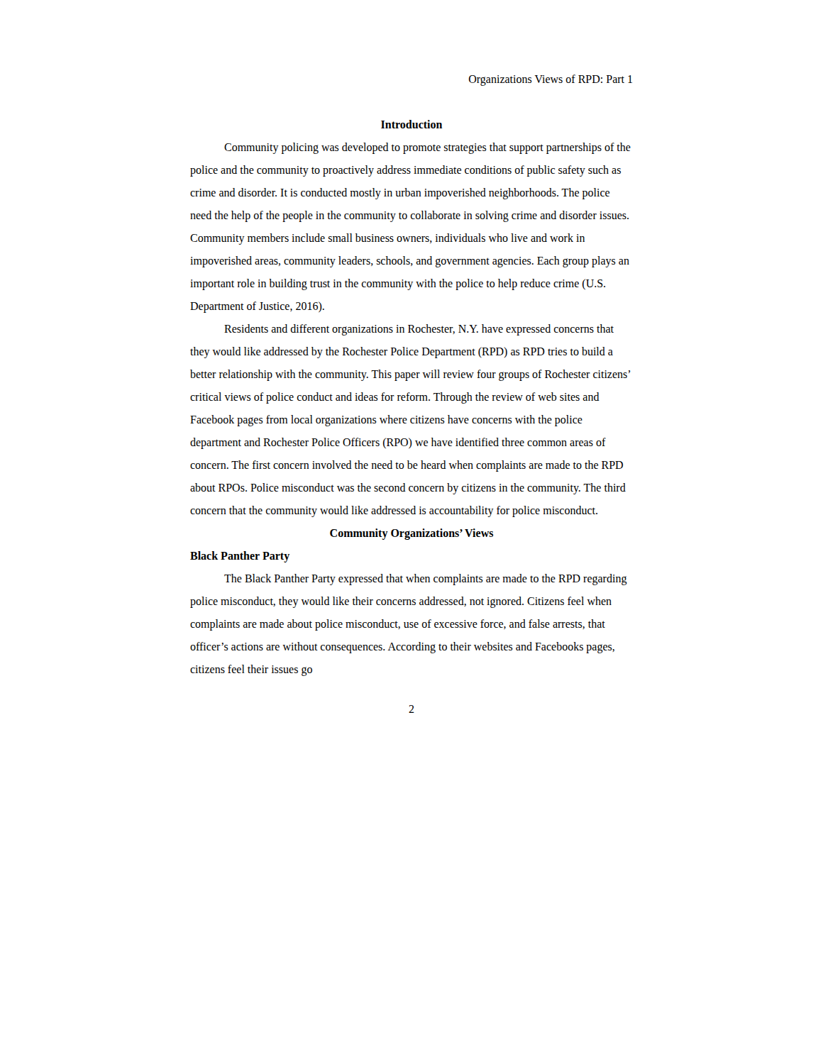Organizations Views of RPD: Part 1
Introduction
Community policing was developed to promote strategies that support partnerships of the police and the community to proactively address immediate conditions of public safety such as crime and disorder. It is conducted mostly in urban impoverished neighborhoods. The police need the help of the people in the community to collaborate in solving crime and disorder issues. Community members include small business owners, individuals who live and work in impoverished areas, community leaders, schools, and government agencies. Each group plays an important role in building trust in the community with the police to help reduce crime (U.S. Department of Justice, 2016).
Residents and different organizations in Rochester, N.Y. have expressed concerns that they would like addressed by the Rochester Police Department (RPD) as RPD tries to build a better relationship with the community. This paper will review four groups of Rochester citizens’ critical views of police conduct and ideas for reform. Through the review of web sites and Facebook pages from local organizations where citizens have concerns with the police department and Rochester Police Officers (RPO) we have identified three common areas of concern. The first concern involved the need to be heard when complaints are made to the RPD about RPOs. Police misconduct was the second concern by citizens in the community. The third concern that the community would like addressed is accountability for police misconduct.
Community Organizations’ Views
Black Panther Party
The Black Panther Party expressed that when complaints are made to the RPD regarding police misconduct, they would like their concerns addressed, not ignored. Citizens feel when complaints are made about police misconduct, use of excessive force, and false arrests, that officer’s actions are without consequences. According to their websites and Facebooks pages, citizens feel their issues go
2